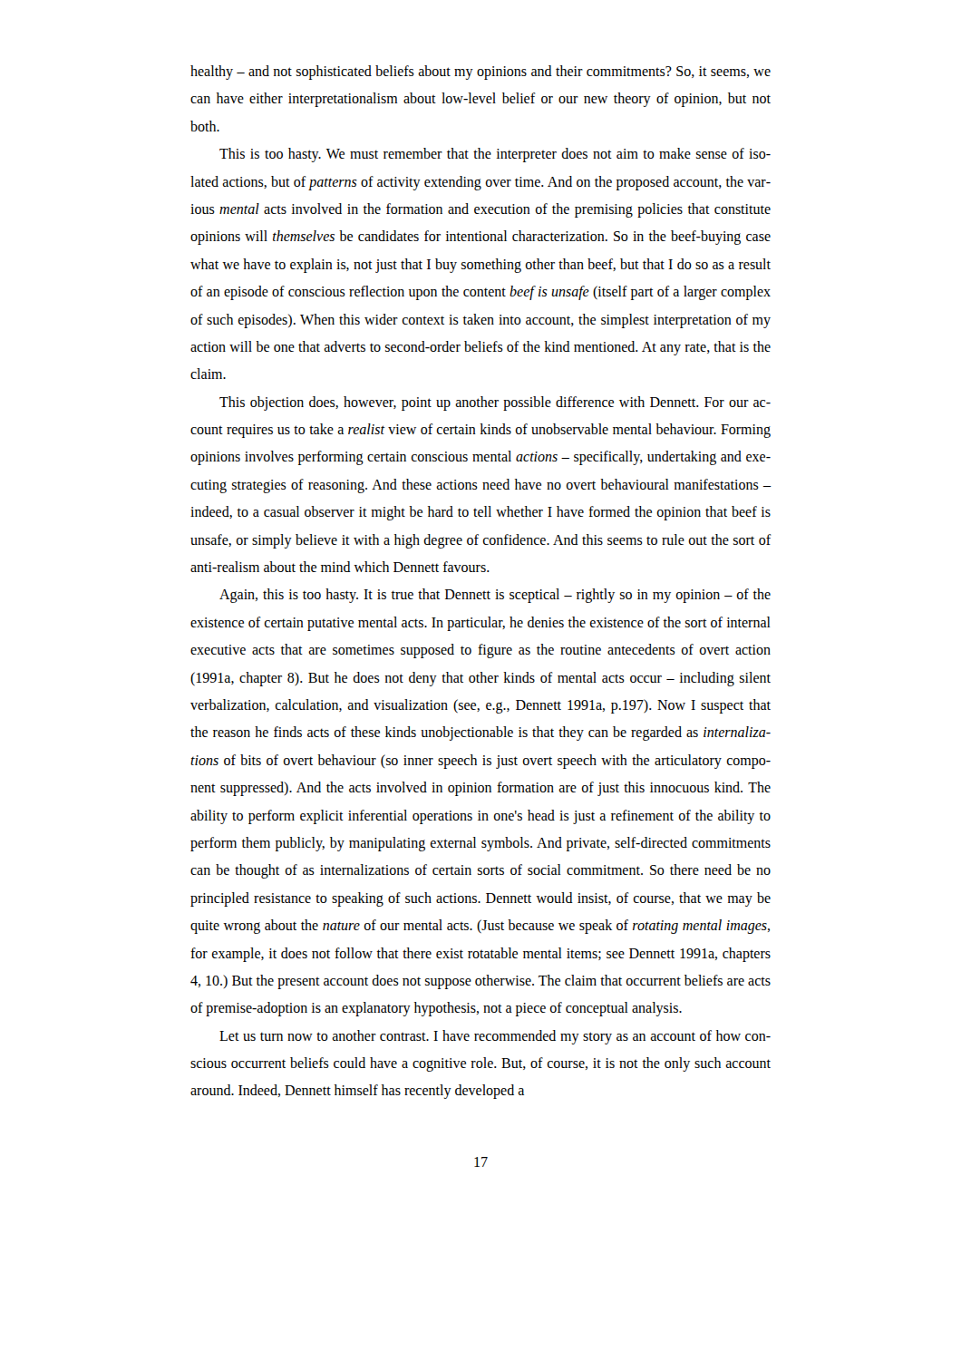healthy – and not sophisticated beliefs about my opinions and their commitments? So, it seems, we can have either interpretationalism about low-level belief or our new theory of opinion, but not both.
This is too hasty. We must remember that the interpreter does not aim to make sense of isolated actions, but of patterns of activity extending over time. And on the proposed account, the various mental acts involved in the formation and execution of the premising policies that constitute opinions will themselves be candidates for intentional characterization. So in the beef-buying case what we have to explain is, not just that I buy something other than beef, but that I do so as a result of an episode of conscious reflection upon the content beef is unsafe (itself part of a larger complex of such episodes). When this wider context is taken into account, the simplest interpretation of my action will be one that adverts to second-order beliefs of the kind mentioned. At any rate, that is the claim.
This objection does, however, point up another possible difference with Dennett. For our account requires us to take a realist view of certain kinds of unobservable mental behaviour. Forming opinions involves performing certain conscious mental actions – specifically, undertaking and executing strategies of reasoning. And these actions need have no overt behavioural manifestations – indeed, to a casual observer it might be hard to tell whether I have formed the opinion that beef is unsafe, or simply believe it with a high degree of confidence. And this seems to rule out the sort of anti-realism about the mind which Dennett favours.
Again, this is too hasty. It is true that Dennett is sceptical – rightly so in my opinion – of the existence of certain putative mental acts. In particular, he denies the existence of the sort of internal executive acts that are sometimes supposed to figure as the routine antecedents of overt action (1991a, chapter 8). But he does not deny that other kinds of mental acts occur – including silent verbalization, calculation, and visualization (see, e.g., Dennett 1991a, p.197). Now I suspect that the reason he finds acts of these kinds unobjectionable is that they can be regarded as internalizations of bits of overt behaviour (so inner speech is just overt speech with the articulatory component suppressed). And the acts involved in opinion formation are of just this innocuous kind. The ability to perform explicit inferential operations in one's head is just a refinement of the ability to perform them publicly, by manipulating external symbols. And private, self-directed commitments can be thought of as internalizations of certain sorts of social commitment. So there need be no principled resistance to speaking of such actions. Dennett would insist, of course, that we may be quite wrong about the nature of our mental acts. (Just because we speak of rotating mental images, for example, it does not follow that there exist rotatable mental items; see Dennett 1991a, chapters 4, 10.) But the present account does not suppose otherwise. The claim that occurrent beliefs are acts of premise-adoption is an explanatory hypothesis, not a piece of conceptual analysis.
Let us turn now to another contrast. I have recommended my story as an account of how conscious occurrent beliefs could have a cognitive role. But, of course, it is not the only such account around. Indeed, Dennett himself has recently developed a
17